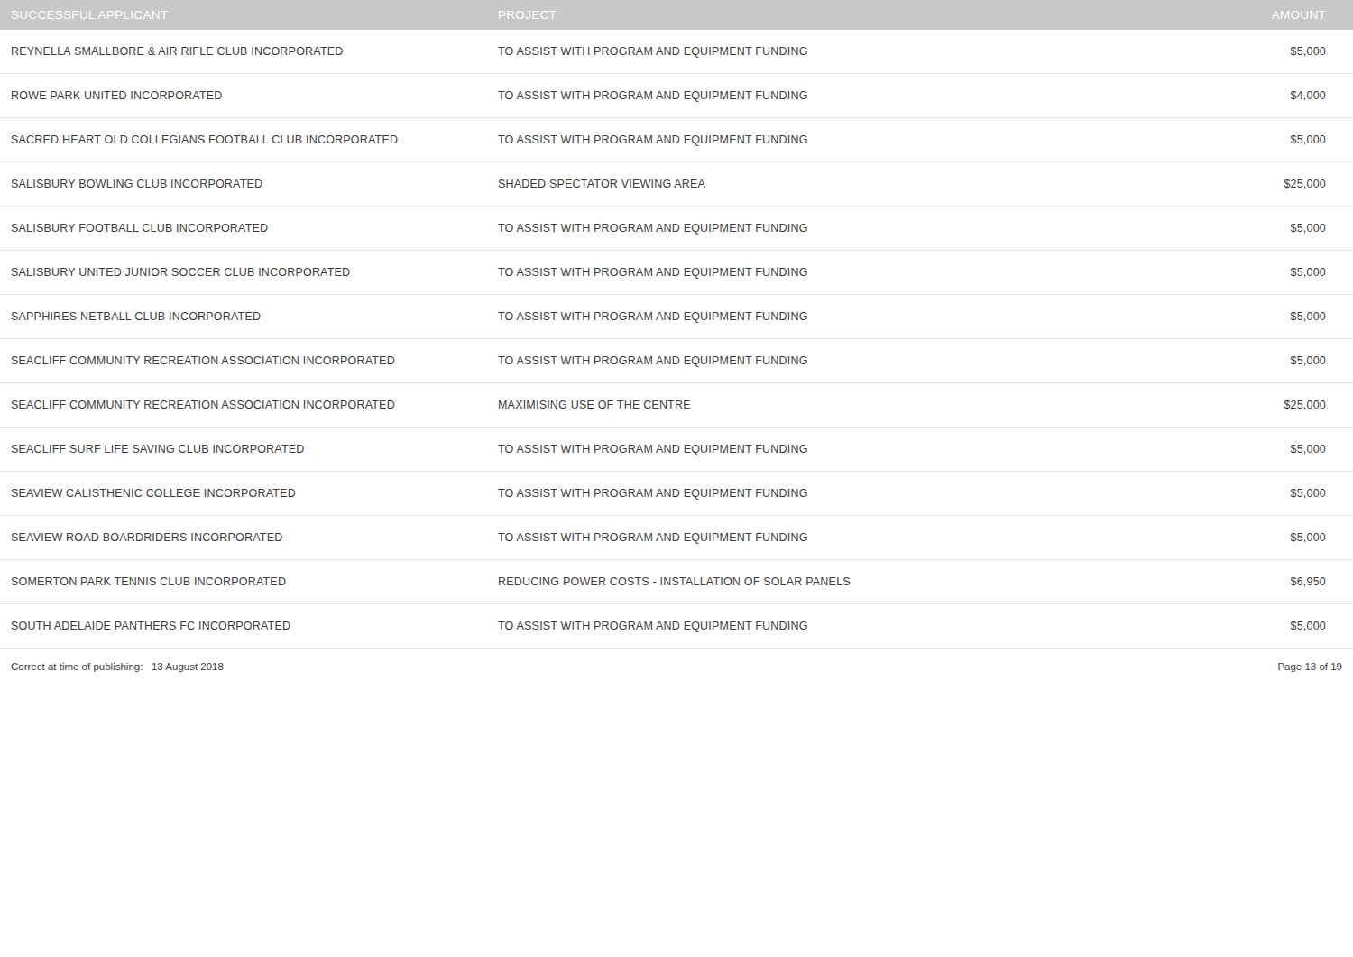| SUCCESSFUL APPLICANT | PROJECT | AMOUNT |
| --- | --- | --- |
| REYNELLA SMALLBORE & AIR RIFLE CLUB INCORPORATED | TO ASSIST WITH PROGRAM AND EQUIPMENT FUNDING | $5,000 |
| ROWE PARK UNITED INCORPORATED | TO ASSIST WITH PROGRAM AND EQUIPMENT FUNDING | $4,000 |
| SACRED HEART OLD COLLEGIANS FOOTBALL CLUB INCORPORATED | TO ASSIST WITH PROGRAM AND EQUIPMENT FUNDING | $5,000 |
| SALISBURY BOWLING CLUB INCORPORATED | SHADED SPECTATOR VIEWING AREA | $25,000 |
| SALISBURY FOOTBALL CLUB INCORPORATED | TO ASSIST WITH PROGRAM AND EQUIPMENT FUNDING | $5,000 |
| SALISBURY UNITED JUNIOR SOCCER CLUB INCORPORATED | TO ASSIST WITH PROGRAM AND EQUIPMENT FUNDING | $5,000 |
| SAPPHIRES NETBALL CLUB INCORPORATED | TO ASSIST WITH PROGRAM AND EQUIPMENT FUNDING | $5,000 |
| SEACLIFF COMMUNITY RECREATION ASSOCIATION INCORPORATED | TO ASSIST WITH PROGRAM AND EQUIPMENT FUNDING | $5,000 |
| SEACLIFF COMMUNITY RECREATION ASSOCIATION INCORPORATED | MAXIMISING USE OF THE CENTRE | $25,000 |
| SEACLIFF SURF LIFE SAVING CLUB INCORPORATED | TO ASSIST WITH PROGRAM AND EQUIPMENT FUNDING | $5,000 |
| SEAVIEW CALISTHENIC COLLEGE INCORPORATED | TO ASSIST WITH PROGRAM AND EQUIPMENT FUNDING | $5,000 |
| SEAVIEW ROAD BOARDRIDERS INCORPORATED | TO ASSIST WITH PROGRAM AND EQUIPMENT FUNDING | $5,000 |
| SOMERTON PARK TENNIS CLUB INCORPORATED | REDUCING POWER COSTS - INSTALLATION OF SOLAR PANELS | $6,950 |
| SOUTH ADELAIDE PANTHERS FC INCORPORATED | TO ASSIST WITH PROGRAM AND EQUIPMENT FUNDING | $5,000 |
Correct at time of publishing: 13 August 2018
Page 13 of 19